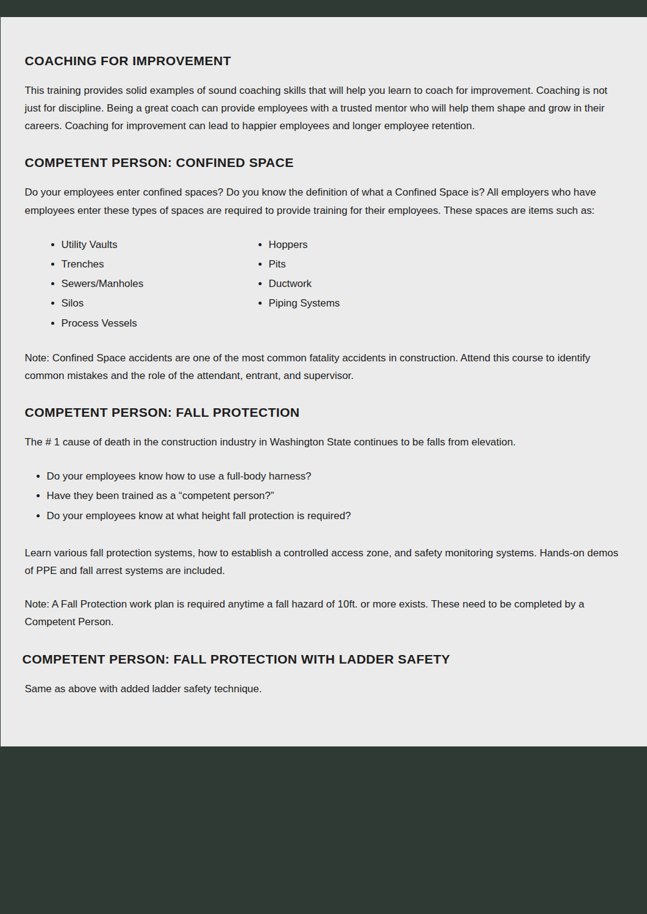Coaching for Improvement
This training provides solid examples of sound coaching skills that will help you learn to coach for improvement. Coaching is not just for discipline. Being a great coach can provide employees with a trusted mentor who will help them shape and grow in their careers. Coaching for improvement can lead to happier employees and longer employee retention.
Competent Person: Confined Space
Do your employees enter confined spaces? Do you know the definition of what a Confined Space is? All employers who have employees enter these types of spaces are required to provide training for their employees. These spaces are items such as:
Utility Vaults
Trenches
Sewers/Manholes
Silos
Process Vessels
Hoppers
Pits
Ductwork
Piping Systems
Note: Confined Space accidents are one of the most common fatality accidents in construction. Attend this course to identify common mistakes and the role of the attendant, entrant, and supervisor.
Competent Person: Fall Protection
The # 1 cause of death in the construction industry in Washington State continues to be falls from elevation.
Do your employees know how to use a full-body harness?
Have they been trained as a “competent person?”
Do your employees know at what height fall protection is required?
Learn various fall protection systems, how to establish a controlled access zone, and safety monitoring systems. Hands-on demos of PPE and fall arrest systems are included.
Note: A Fall Protection work plan is required anytime a fall hazard of 10ft. or more exists. These need to be completed by a Competent Person.
Competent Person: Fall Protection with Ladder Safety
Same as above with added ladder safety technique.